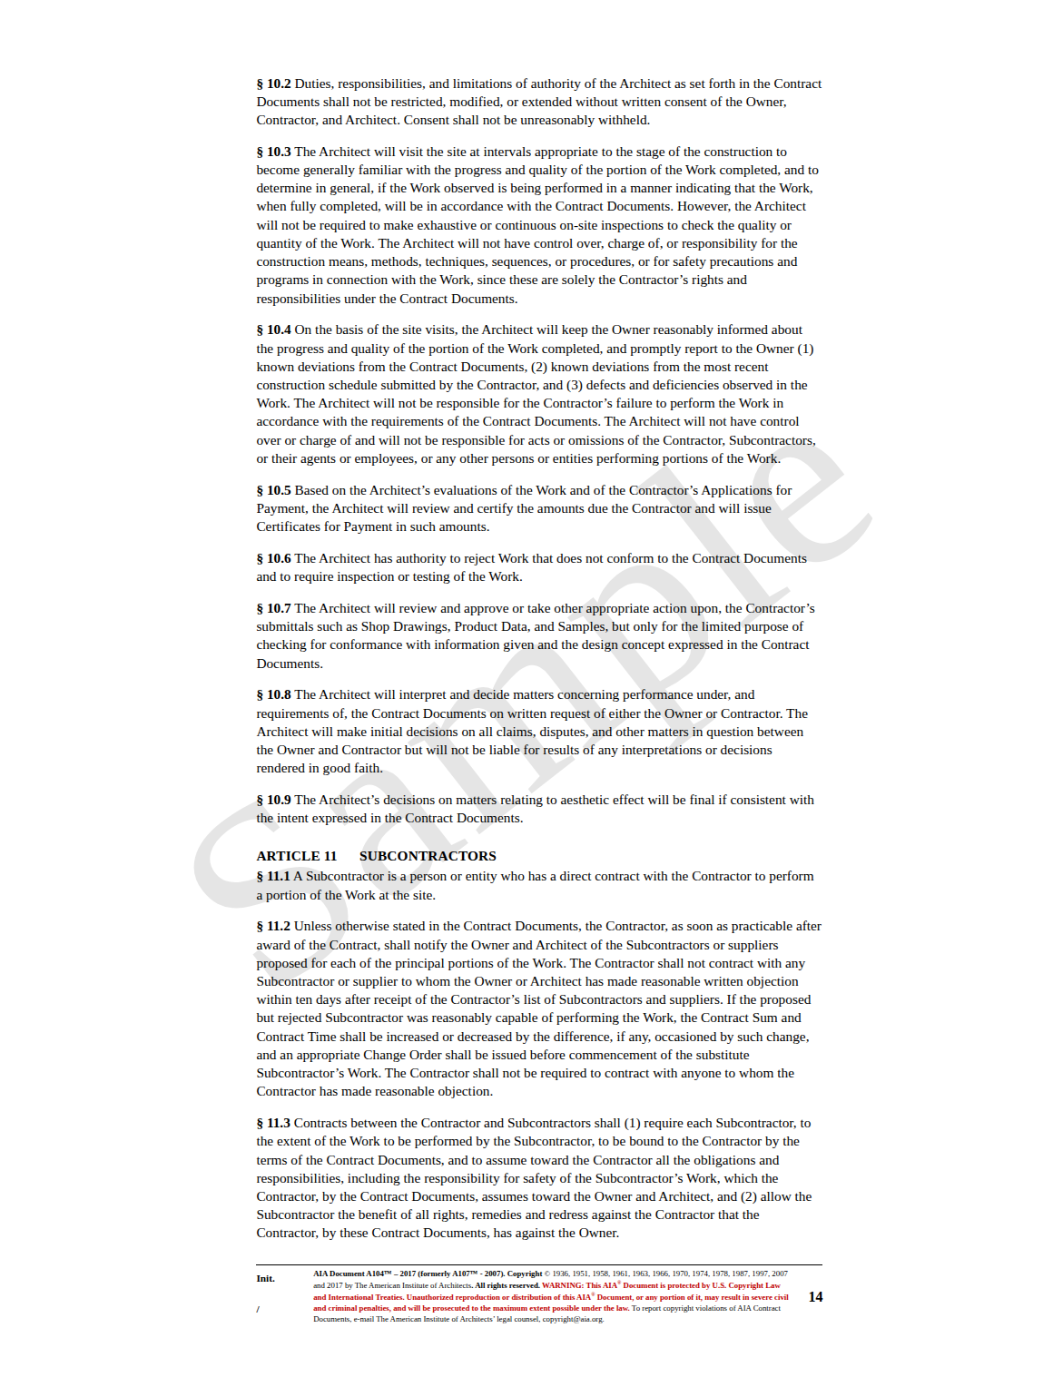Sample
§ 10.2 Duties, responsibilities, and limitations of authority of the Architect as set forth in the Contract Documents shall not be restricted, modified, or extended without written consent of the Owner, Contractor, and Architect. Consent shall not be unreasonably withheld.
§ 10.3 The Architect will visit the site at intervals appropriate to the stage of the construction to become generally familiar with the progress and quality of the portion of the Work completed, and to determine in general, if the Work observed is being performed in a manner indicating that the Work, when fully completed, will be in accordance with the Contract Documents. However, the Architect will not be required to make exhaustive or continuous on-site inspections to check the quality or quantity of the Work. The Architect will not have control over, charge of, or responsibility for the construction means, methods, techniques, sequences, or procedures, or for safety precautions and programs in connection with the Work, since these are solely the Contractor’s rights and responsibilities under the Contract Documents.
§ 10.4 On the basis of the site visits, the Architect will keep the Owner reasonably informed about the progress and quality of the portion of the Work completed, and promptly report to the Owner (1) known deviations from the Contract Documents, (2) known deviations from the most recent construction schedule submitted by the Contractor, and (3) defects and deficiencies observed in the Work. The Architect will not be responsible for the Contractor’s failure to perform the Work in accordance with the requirements of the Contract Documents. The Architect will not have control over or charge of and will not be responsible for acts or omissions of the Contractor, Subcontractors, or their agents or employees, or any other persons or entities performing portions of the Work.
§ 10.5 Based on the Architect’s evaluations of the Work and of the Contractor’s Applications for Payment, the Architect will review and certify the amounts due the Contractor and will issue Certificates for Payment in such amounts.
§ 10.6 The Architect has authority to reject Work that does not conform to the Contract Documents and to require inspection or testing of the Work.
§ 10.7 The Architect will review and approve or take other appropriate action upon, the Contractor’s submittals such as Shop Drawings, Product Data, and Samples, but only for the limited purpose of checking for conformance with information given and the design concept expressed in the Contract Documents.
§ 10.8 The Architect will interpret and decide matters concerning performance under, and requirements of, the Contract Documents on written request of either the Owner or Contractor. The Architect will make initial decisions on all claims, disputes, and other matters in question between the Owner and Contractor but will not be liable for results of any interpretations or decisions rendered in good faith.
§ 10.9 The Architect’s decisions on matters relating to aesthetic effect will be final if consistent with the intent expressed in the Contract Documents.
ARTICLE 11 SUBCONTRACTORS
§ 11.1 A Subcontractor is a person or entity who has a direct contract with the Contractor to perform a portion of the Work at the site.
§ 11.2 Unless otherwise stated in the Contract Documents, the Contractor, as soon as practicable after award of the Contract, shall notify the Owner and Architect of the Subcontractors or suppliers proposed for each of the principal portions of the Work. The Contractor shall not contract with any Subcontractor or supplier to whom the Owner or Architect has made reasonable written objection within ten days after receipt of the Contractor’s list of Subcontractors and suppliers. If the proposed but rejected Subcontractor was reasonably capable of performing the Work, the Contract Sum and Contract Time shall be increased or decreased by the difference, if any, occasioned by such change, and an appropriate Change Order shall be issued before commencement of the substitute Subcontractor’s Work. The Contractor shall not be required to contract with anyone to whom the Contractor has made reasonable objection.
§ 11.3 Contracts between the Contractor and Subcontractors shall (1) require each Subcontractor, to the extent of the Work to be performed by the Subcontractor, to be bound to the Contractor by the terms of the Contract Documents, and to assume toward the Contractor all the obligations and responsibilities, including the responsibility for safety of the Subcontractor’s Work, which the Contractor, by the Contract Documents, assumes toward the Owner and Architect, and (2) allow the Subcontractor the benefit of all rights, remedies and redress against the Contractor that the Contractor, by these Contract Documents, has against the Owner.
Init./
AIA Document A104™ – 2017 (formerly A107™ - 2007). Copyright © 1936, 1951, 1958, 1961, 1963, 1966, 1970, 1974, 1978, 1987, 1997, 2007 and 2017 by The American Institute of Architects. All rights reserved. WARNING: This AIA® Document is protected by U.S. Copyright Law and International Treaties. Unauthorized reproduction or distribution of this AIA® Document, or any portion of it, may result in severe civil and criminal penalties, and will be prosecuted to the maximum extent possible under the law. To report copyright violations of AIA Contract Documents, e-mail The American Institute of Architects’ legal counsel, copyright@aia.org.
14